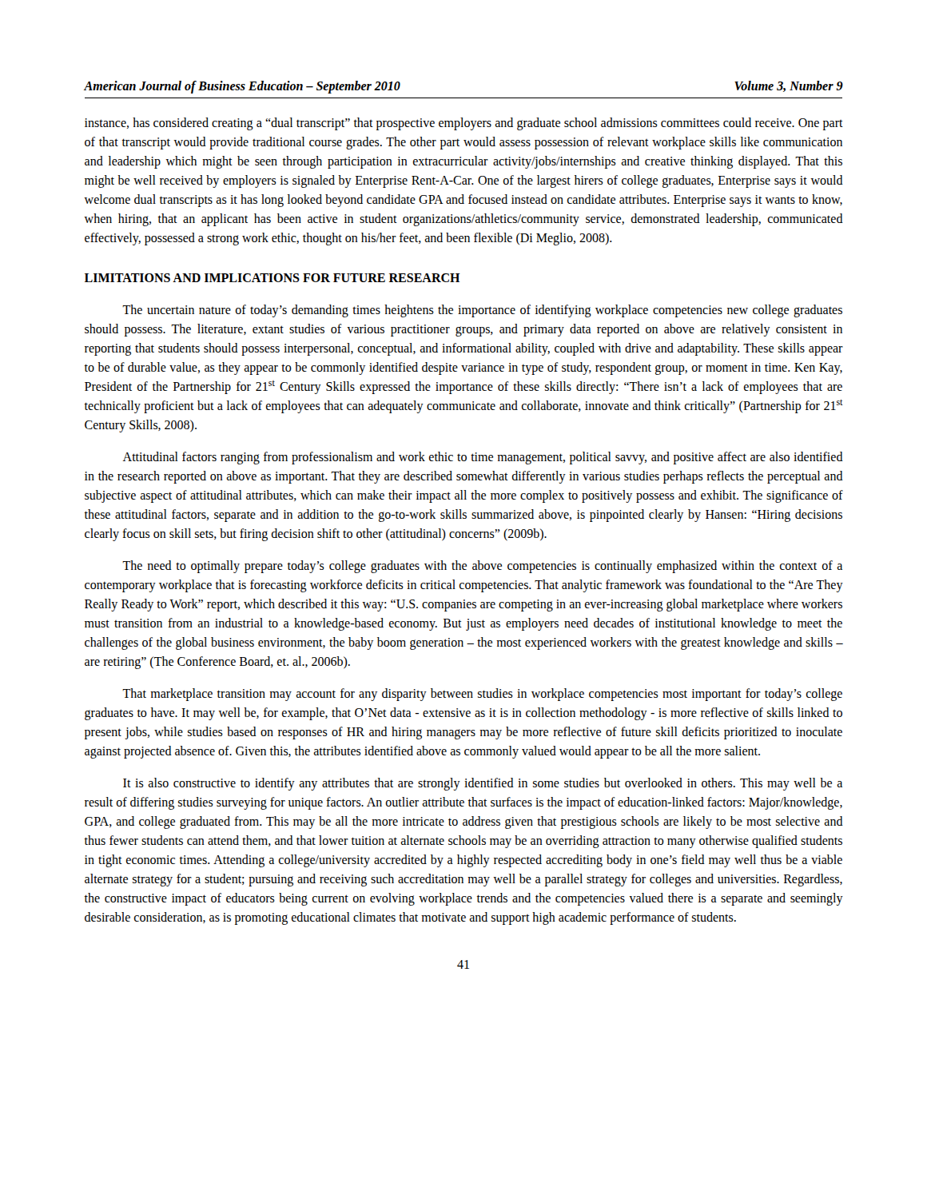American Journal of Business Education – September 2010 Volume 3, Number 9
instance, has considered creating a “dual transcript” that prospective employers and graduate school admissions committees could receive. One part of that transcript would provide traditional course grades. The other part would assess possession of relevant workplace skills like communication and leadership which might be seen through participation in extracurricular activity/jobs/internships and creative thinking displayed. That this might be well received by employers is signaled by Enterprise Rent-A-Car. One of the largest hirers of college graduates, Enterprise says it would welcome dual transcripts as it has long looked beyond candidate GPA and focused instead on candidate attributes. Enterprise says it wants to know, when hiring, that an applicant has been active in student organizations/athletics/community service, demonstrated leadership, communicated effectively, possessed a strong work ethic, thought on his/her feet, and been flexible (Di Meglio, 2008).
Limitations and Implications for Future Research
The uncertain nature of today’s demanding times heightens the importance of identifying workplace competencies new college graduates should possess. The literature, extant studies of various practitioner groups, and primary data reported on above are relatively consistent in reporting that students should possess interpersonal, conceptual, and informational ability, coupled with drive and adaptability. These skills appear to be of durable value, as they appear to be commonly identified despite variance in type of study, respondent group, or moment in time. Ken Kay, President of the Partnership for 21st Century Skills expressed the importance of these skills directly: “There isn’t a lack of employees that are technically proficient but a lack of employees that can adequately communicate and collaborate, innovate and think critically” (Partnership for 21st Century Skills, 2008).
Attitudinal factors ranging from professionalism and work ethic to time management, political savvy, and positive affect are also identified in the research reported on above as important. That they are described somewhat differently in various studies perhaps reflects the perceptual and subjective aspect of attitudinal attributes, which can make their impact all the more complex to positively possess and exhibit. The significance of these attitudinal factors, separate and in addition to the go-to-work skills summarized above, is pinpointed clearly by Hansen: “Hiring decisions clearly focus on skill sets, but firing decision shift to other (attitudinal) concerns” (2009b).
The need to optimally prepare today’s college graduates with the above competencies is continually emphasized within the context of a contemporary workplace that is forecasting workforce deficits in critical competencies. That analytic framework was foundational to the “Are They Really Ready to Work” report, which described it this way: “U.S. companies are competing in an ever-increasing global marketplace where workers must transition from an industrial to a knowledge-based economy. But just as employers need decades of institutional knowledge to meet the challenges of the global business environment, the baby boom generation – the most experienced workers with the greatest knowledge and skills – are retiring” (The Conference Board, et. al., 2006b).
That marketplace transition may account for any disparity between studies in workplace competencies most important for today’s college graduates to have. It may well be, for example, that O’Net data - extensive as it is in collection methodology - is more reflective of skills linked to present jobs, while studies based on responses of HR and hiring managers may be more reflective of future skill deficits prioritized to inoculate against projected absence of. Given this, the attributes identified above as commonly valued would appear to be all the more salient.
It is also constructive to identify any attributes that are strongly identified in some studies but overlooked in others. This may well be a result of differing studies surveying for unique factors. An outlier attribute that surfaces is the impact of education-linked factors: Major/knowledge, GPA, and college graduated from. This may be all the more intricate to address given that prestigious schools are likely to be most selective and thus fewer students can attend them, and that lower tuition at alternate schools may be an overriding attraction to many otherwise qualified students in tight economic times. Attending a college/university accredited by a highly respected accrediting body in one’s field may well thus be a viable alternate strategy for a student; pursuing and receiving such accreditation may well be a parallel strategy for colleges and universities. Regardless, the constructive impact of educators being current on evolving workplace trends and the competencies valued there is a separate and seemingly desirable consideration, as is promoting educational climates that motivate and support high academic performance of students.
41